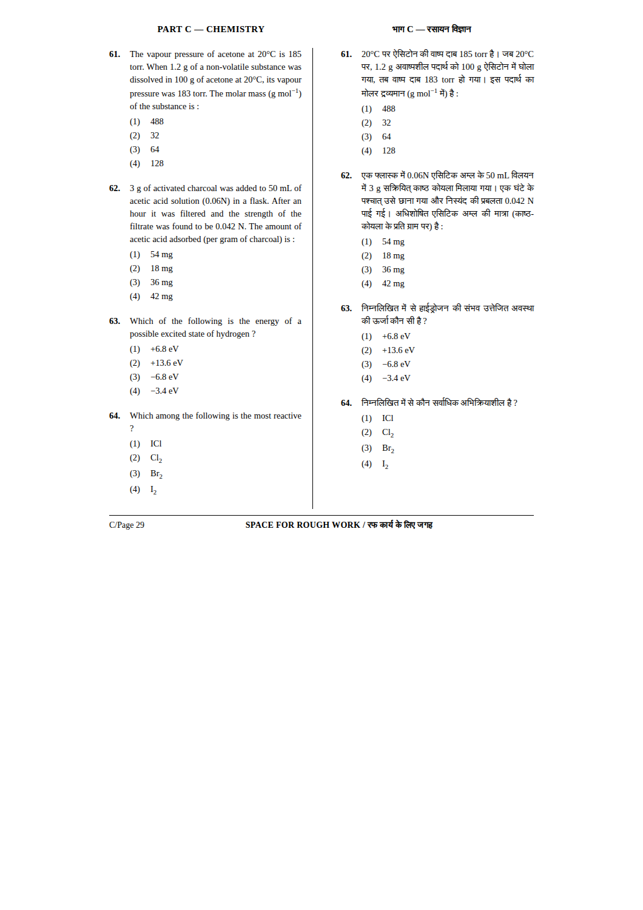PART C — CHEMISTRY
भाग C — रसायन विज्ञान
61.
The vapour pressure of acetone at 20°C is 185 torr. When 1.2 g of a non-volatile substance was dissolved in 100 g of acetone at 20°C, its vapour pressure was 183 torr. The molar mass (g mol−1) of the substance is :
(1) 488
(2) 32
(3) 64
(4) 128
62.
3 g of activated charcoal was added to 50 mL of acetic acid solution (0.06N) in a flask. After an hour it was filtered and the strength of the filtrate was found to be 0.042 N. The amount of acetic acid adsorbed (per gram of charcoal) is :
(1) 54 mg
(2) 18 mg
(3) 36 mg
(4) 42 mg
63.
Which of the following is the energy of a possible excited state of hydrogen ?
(1)+6.8 eV
(2)+13.6 eV
(3)−6.8 eV
(4)−3.4 eV
64.
Which among the following is the most reactive ?
(1) ICl
(2) Cl2
(3) Br2
(4) I2
61.
20°C पर ऐसिटोन की वाष्प दाब 185 torr है। जब 20°C पर, 1.2 g अवाष्पशील पदार्थ को 100 g ऐसिटोन में घोला गया, तब वाष्प दाब 183 torr हो गया। इस पदार्थ का मोलर द्रव्यमान (g mol−1 में) है :
(1) 488
(2) 32
(3) 64
(4) 128
62.
एक फ्लास्क में 0.06N एसिटिक अम्ल के 50 mL विलयन में 3 g सक्रियित् काष्ठ कोयला मिलाया गया। एक घंटे के पश्चात् उसे छाना गया और निस्यंद की प्रबलता 0.042 N पाई गई। अधिशोषित एसिटिक अम्ल की मात्रा (काष्ठ-कोयला के प्रति ग्राम पर) है :
(1) 54 mg
(2) 18 mg
(3) 36 mg
(4) 42 mg
63.
निम्नलिखित में से हाईड्रोजन की संभव उत्तेजित अवस्था की ऊर्जा कौन सी है ?
(1)+6.8 eV
(2)+13.6 eV
(3)−6.8 eV
(4)−3.4 eV
64.
निम्नलिखित में से कौन सर्वाधिक अभिक्रियाशील है ?
(1) ICl
(2) Cl2
(3) Br2
(4) I2
C/Page 29
SPACE FOR ROUGH WORK / रफ कार्य के लिए जगह